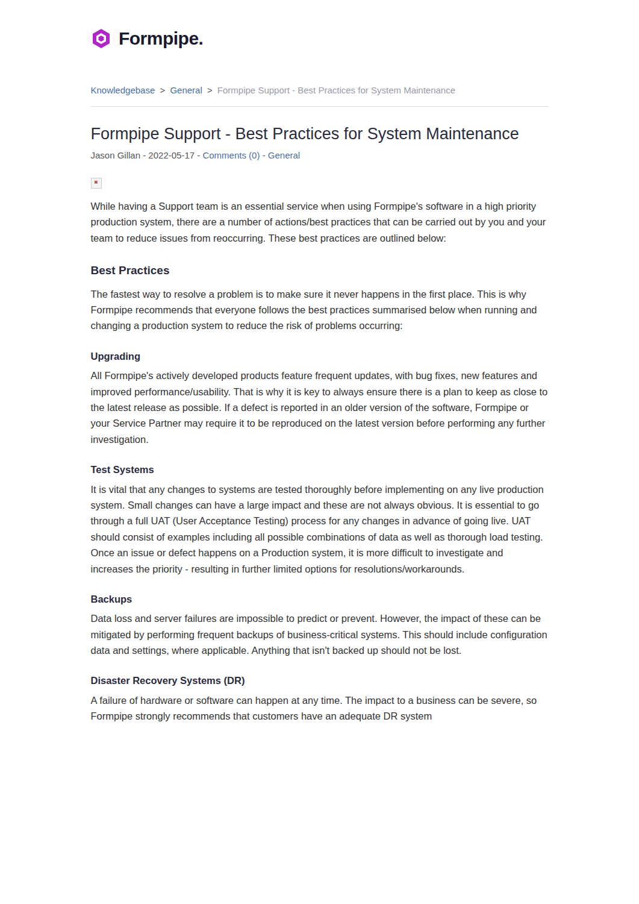Formpipe.
Knowledgebase > General > Formpipe Support - Best Practices for System Maintenance
Formpipe Support - Best Practices for System Maintenance
Jason Gillan - 2022-05-17 - Comments (0) - General
✖
While having a Support team is an essential service when using Formpipe's software in a high priority production system, there are a number of actions/best practices that can be carried out by you and your team to reduce issues from reoccurring. These best practices are outlined below:
Best Practices
The fastest way to resolve a problem is to make sure it never happens in the first place. This is why Formpipe recommends that everyone follows the best practices summarised below when running and changing a production system to reduce the risk of problems occurring:
Upgrading
All Formpipe's actively developed products feature frequent updates, with bug fixes, new features and improved performance/usability. That is why it is key to always ensure there is a plan to keep as close to the latest release as possible. If a defect is reported in an older version of the software, Formpipe or your Service Partner may require it to be reproduced on the latest version before performing any further investigation.
Test Systems
It is vital that any changes to systems are tested thoroughly before implementing on any live production system. Small changes can have a large impact and these are not always obvious. It is essential to go through a full UAT (User Acceptance Testing) process for any changes in advance of going live. UAT should consist of examples including all possible combinations of data as well as thorough load testing. Once an issue or defect happens on a Production system, it is more difficult to investigate and increases the priority - resulting in further limited options for resolutions/workarounds.
Backups
Data loss and server failures are impossible to predict or prevent. However, the impact of these can be mitigated by performing frequent backups of business-critical systems. This should include configuration data and settings, where applicable. Anything that isn't backed up should not be lost.
Disaster Recovery Systems (DR)
A failure of hardware or software can happen at any time. The impact to a business can be severe, so Formpipe strongly recommends that customers have an adequate DR system